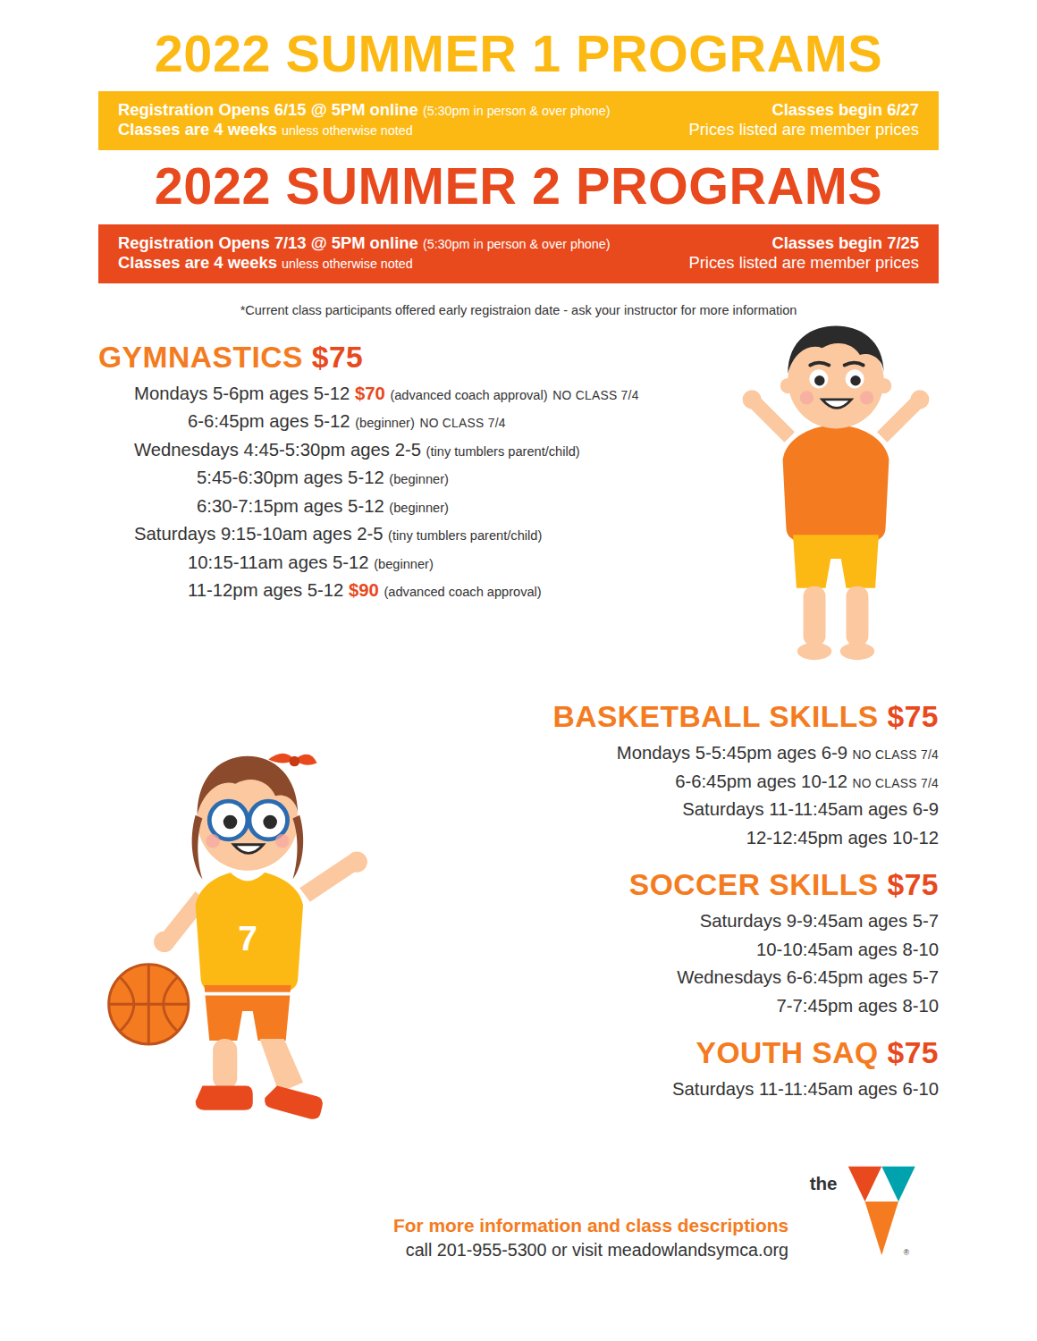2022 SUMMER 1 PROGRAMS
Registration Opens 6/15 @ 5PM online (5:30pm in person & over phone)
Classes begin 6/27
Classes are 4 weeks unless otherwise noted
Prices listed are member prices
2022 SUMMER 2 PROGRAMS
Registration Opens 7/13 @ 5PM online (5:30pm in person & over phone)
Classes begin 7/25
Classes are 4 weeks unless otherwise noted
Prices listed are member prices
*Current class participants offered early registraion date - ask your instructor for more information
GYMNASTICS $75
Mondays 5-6pm ages 5-12 $70 (advanced coach approval) NO CLASS 7/4
6-6:45pm ages 5-12 (beginner) NO CLASS 7/4
Wednesdays 4:45-5:30pm ages 2-5 (tiny tumblers parent/child)
5:45-6:30pm ages 5-12 (beginner)
6:30-7:15pm ages 5-12 (beginner)
Saturdays 9:15-10am ages 2-5 (tiny tumblers parent/child)
10:15-11am ages 5-12 (beginner)
11-12pm ages 5-12 $90 (advanced coach approval)
7
BASKETBALL SKILLS $75
Mondays 5-5:45pm ages 6-9 NO CLASS 7/4
6-6:45pm ages 10-12 NO CLASS 7/4
Saturdays 11-11:45am ages 6-9
12-12:45pm ages 10-12
SOCCER SKILLS $75
Saturdays 9-9:45am ages 5-7
10-10:45am ages 8-10
Wednesdays 6-6:45pm ages 5-7
7-7:45pm ages 8-10
YOUTH SAQ $75
Saturdays 11-11:45am ages 6-10
For more information and class descriptions
call 201-955-5300 or visit meadowlandsymca.org
the ® YMCA